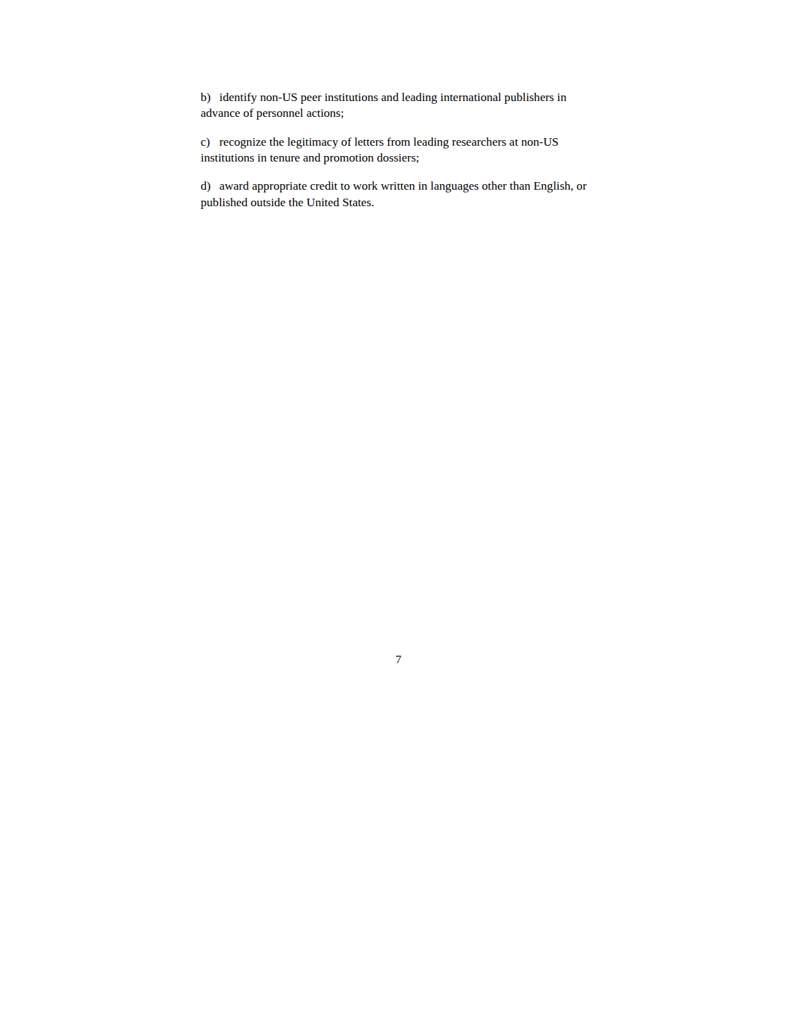b) identify non-US peer institutions and leading international publishers in advance of personnel actions;
c) recognize the legitimacy of letters from leading researchers at non-US institutions in tenure and promotion dossiers;
d) award appropriate credit to work written in languages other than English, or published outside the United States.
7